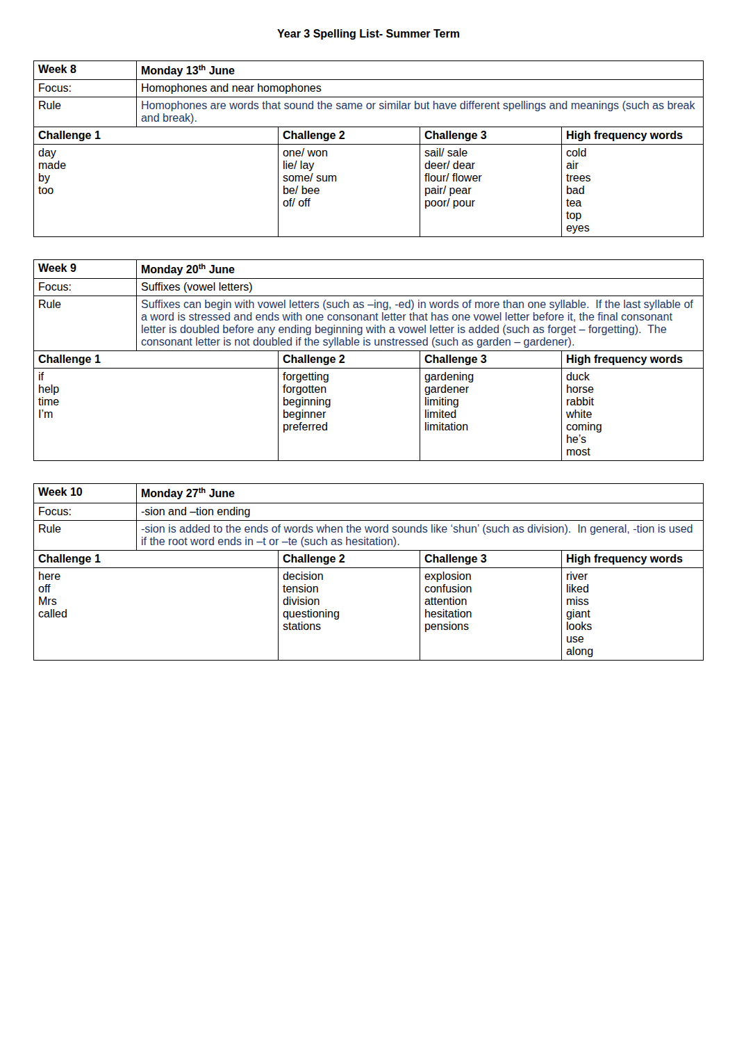Year 3 Spelling List- Summer Term
| Week 8 | Monday 13 th June |
| Focus: | Homophones and near homophones |
| Rule | Homophones are words that sound the same or similar but have different spellings and meanings (such as break and break). |
| Challenge 1 | Challenge 2 | Challenge 3 | High frequency words |
| day made by too | one/ won lie/ lay some/ sum be/ bee of/ off | sail/ sale deer/ dear flour/ flower pair/ pear poor/ pour | cold air trees bad tea top eyes |
| Week 9 | Monday 20 th June |
| Focus: | Suffixes (vowel letters) |
| Rule | Suffixes can begin with vowel letters (such as –ing, -ed) in words of more than one syllable. If the last syllable of a word is stressed and ends with one consonant letter that has one vowel letter before it, the final consonant letter is doubled before any ending beginning with a vowel letter is added (such as forget – forgetting). The consonant letter is not doubled if the syllable is unstressed (such as garden – gardener). |
| Challenge 1 | Challenge 2 | Challenge 3 | High frequency words |
| if help time I’m | forgetting forgotten beginning beginner preferred | gardening gardener limiting limited limitation | duck horse rabbit white coming he’s most |
| Week 10 | Monday 27 th June |
| Focus: | -sion and –tion ending |
| Rule | -sion is added to the ends of words when the word sounds like ‘shun’ (such as division). In general, -tion is used if the root word ends in –t or –te (such as hesitation). |
| Challenge 1 | Challenge 2 | Challenge 3 | High frequency words |
| here off Mrs called | decision tension division questioning stations | explosion confusion attention hesitation pensions | river liked miss giant looks use along |